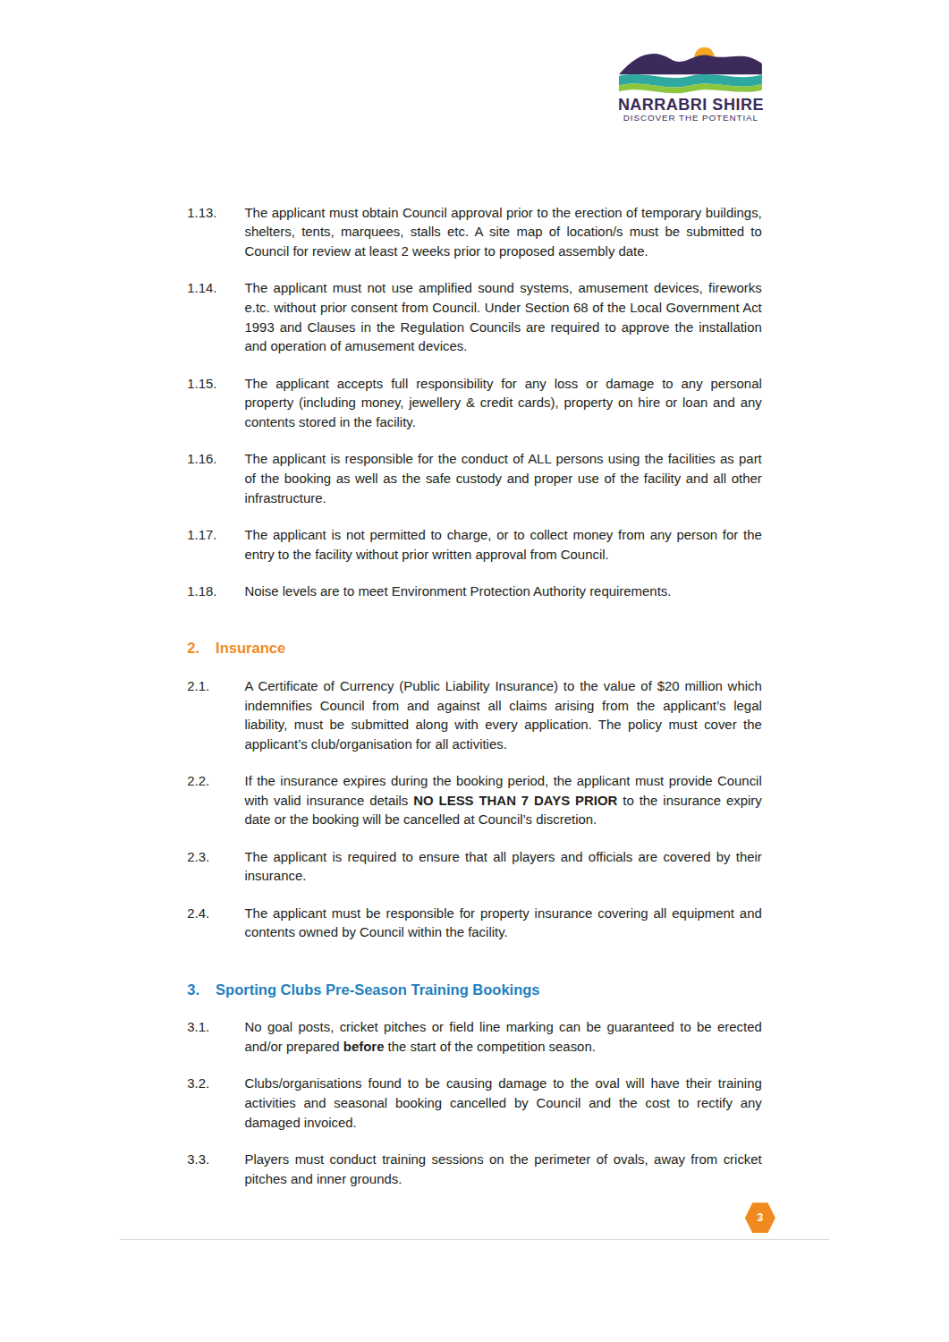NARRABRI SHIRE
DISCOVER THE POTENTIAL
1.13. The applicant must obtain Council approval prior to the erection of temporary buildings, shelters, tents, marquees, stalls etc. A site map of location/s must be submitted to Council for review at least 2 weeks prior to proposed assembly date.
1.14. The applicant must not use amplified sound systems, amusement devices, fireworks e.tc. without prior consent from Council. Under Section 68 of the Local Government Act 1993 and Clauses in the Regulation Councils are required to approve the installation and operation of amusement devices.
1.15. The applicant accepts full responsibility for any loss or damage to any personal property (including money, jewellery & credit cards), property on hire or loan and any contents stored in the facility.
1.16. The applicant is responsible for the conduct of ALL persons using the facilities as part of the booking as well as the safe custody and proper use of the facility and all other infrastructure.
1.17. The applicant is not permitted to charge, or to collect money from any person for the entry to the facility without prior written approval from Council.
1.18. Noise levels are to meet Environment Protection Authority requirements.
2. Insurance
2.1. A Certificate of Currency (Public Liability Insurance) to the value of $20 million which indemnifies Council from and against all claims arising from the applicant’s legal liability, must be submitted along with every application. The policy must cover the applicant’s club/organisation for all activities.
2.2. If the insurance expires during the booking period, the applicant must provide Council with valid insurance details NO LESS THAN 7 DAYS PRIOR to the insurance expiry date or the booking will be cancelled at Council’s discretion.
2.3. The applicant is required to ensure that all players and officials are covered by their insurance.
2.4. The applicant must be responsible for property insurance covering all equipment and contents owned by Council within the facility.
3. Sporting Clubs Pre-Season Training Bookings
3.1. No goal posts, cricket pitches or field line marking can be guaranteed to be erected and/or prepared before the start of the competition season.
3.2. Clubs/organisations found to be causing damage to the oval will have their training activities and seasonal booking cancelled by Council and the cost to rectify any damaged invoiced.
3.3. Players must conduct training sessions on the perimeter of ovals, away from cricket pitches and inner grounds.
3